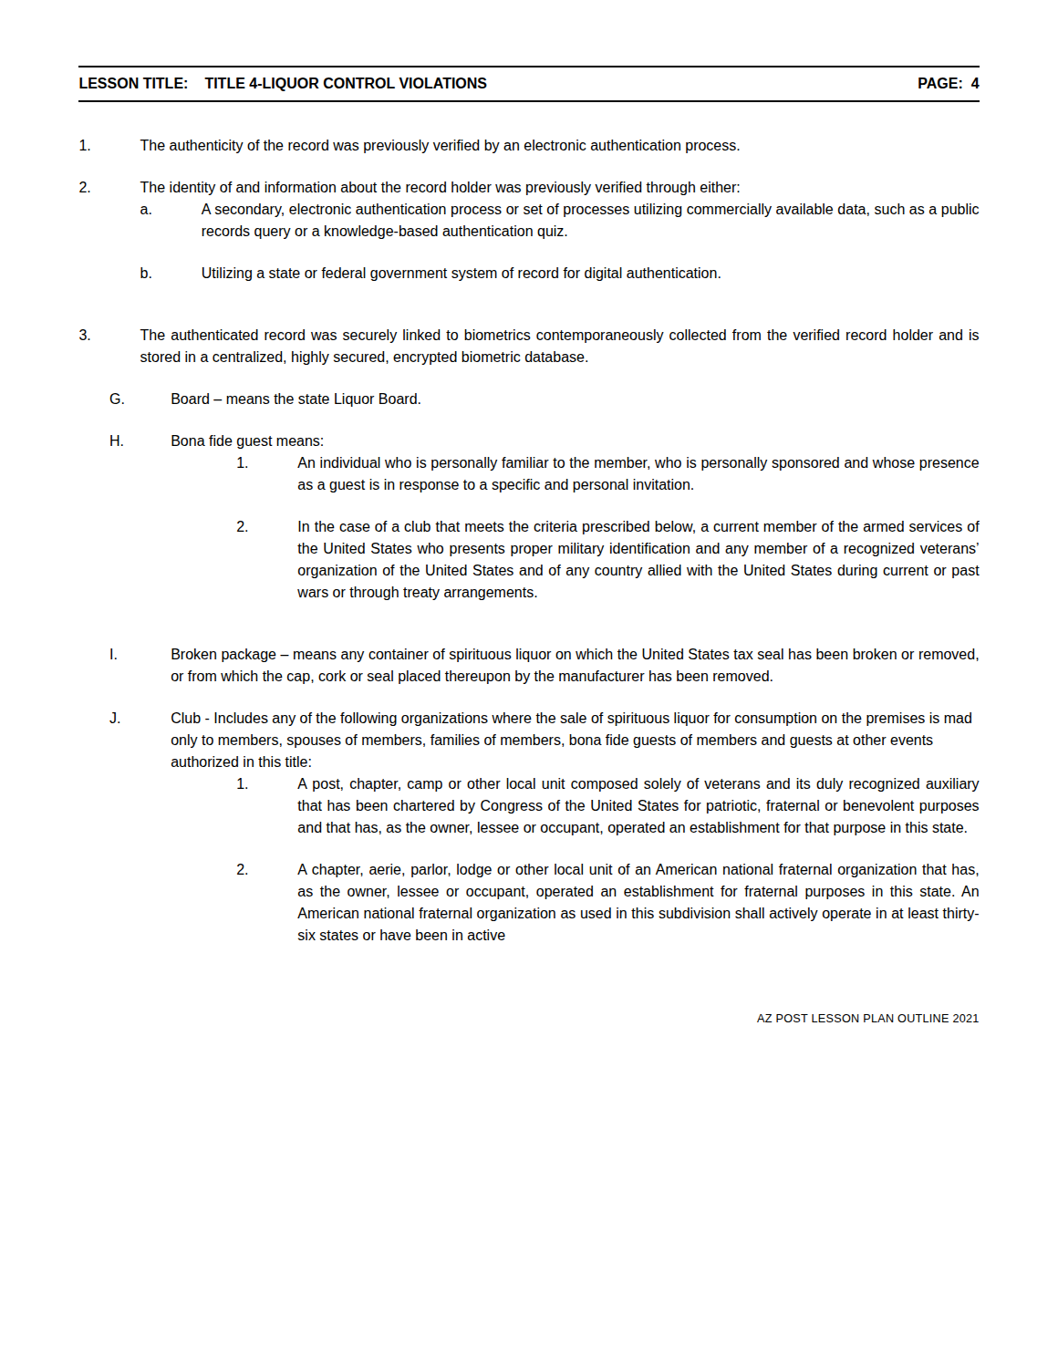LESSON TITLE: TITLE 4-LIQUOR CONTROL VIOLATIONS PAGE: 4
1. The authenticity of the record was previously verified by an electronic authentication process.
2. The identity of and information about the record holder was previously verified through either:
a. A secondary, electronic authentication process or set of processes utilizing commercially available data, such as a public records query or a knowledge-based authentication quiz.
b. Utilizing a state or federal government system of record for digital authentication.
3. The authenticated record was securely linked to biometrics contemporaneously collected from the verified record holder and is stored in a centralized, highly secured, encrypted biometric database.
G. Board – means the state Liquor Board.
H. Bona fide guest means:
1. An individual who is personally familiar to the member, who is personally sponsored and whose presence as a guest is in response to a specific and personal invitation.
2. In the case of a club that meets the criteria prescribed below, a current member of the armed services of the United States who presents proper military identification and any member of a recognized veterans’ organization of the United States and of any country allied with the United States during current or past wars or through treaty arrangements.
I. Broken package – means any container of spirituous liquor on which the United States tax seal has been broken or removed, or from which the cap, cork or seal placed thereupon by the manufacturer has been removed.
J. Club - Includes any of the following organizations where the sale of spirituous liquor for consumption on the premises is mad only to members, spouses of members, families of members, bona fide guests of members and guests at other events authorized in this title:
1. A post, chapter, camp or other local unit composed solely of veterans and its duly recognized auxiliary that has been chartered by Congress of the United States for patriotic, fraternal or benevolent purposes and that has, as the owner, lessee or occupant, operated an establishment for that purpose in this state.
2. A chapter, aerie, parlor, lodge or other local unit of an American national fraternal organization that has, as the owner, lessee or occupant, operated an establishment for fraternal purposes in this state. An American national fraternal organization as used in this subdivision shall actively operate in at least thirty-six states or have been in active
AZ POST LESSON PLAN OUTLINE 2021